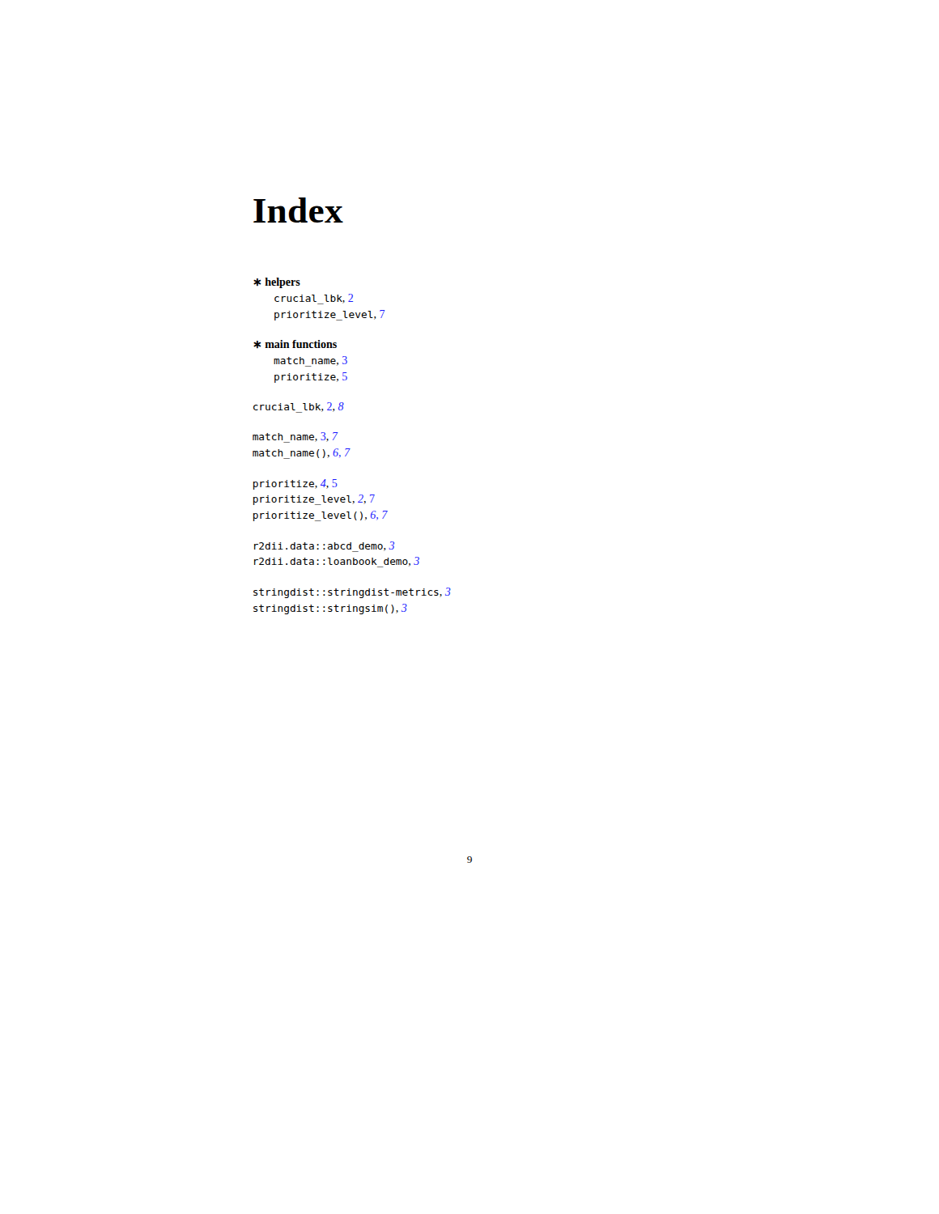Index
∗ helpers
crucial_lbk, 2
prioritize_level, 7
∗ main functions
match_name, 3
prioritize, 5
crucial_lbk, 2, 8
match_name, 3, 7
match_name(), 6, 7
prioritize, 4, 5
prioritize_level, 2, 7
prioritize_level(), 6, 7
r2dii.data::abcd_demo, 3
r2dii.data::loanbook_demo, 3
stringdist::stringdist-metrics, 3
stringdist::stringsim(), 3
9